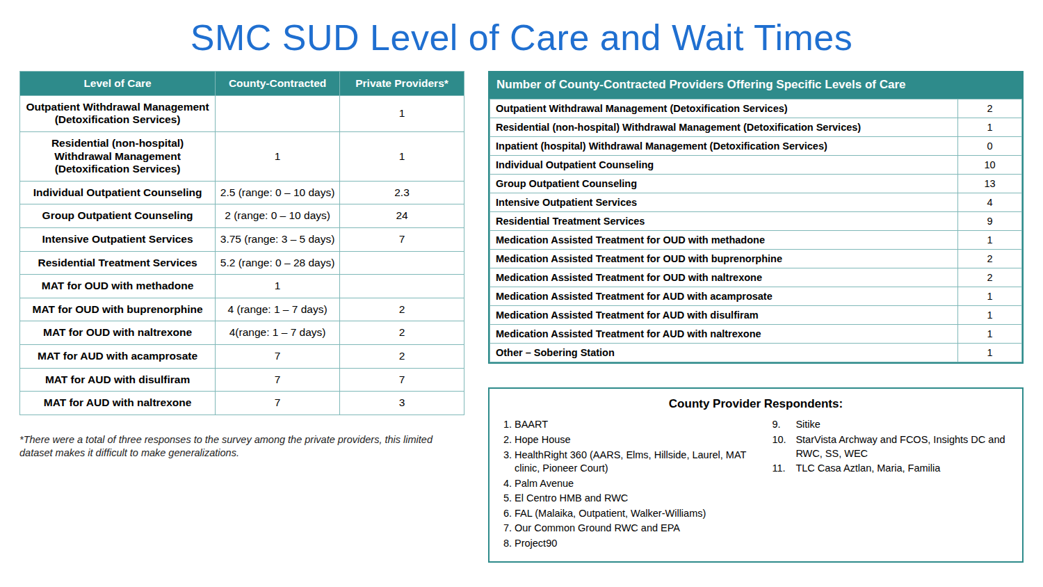SMC SUD Level of Care and Wait Times
| Level of Care | County-Contracted | Private Providers* |
| --- | --- | --- |
| Outpatient Withdrawal Management (Detoxification Services) | | 1 |
| Residential (non-hospital) Withdrawal Management (Detoxification Services) | 1 | 1 |
| Individual Outpatient Counseling | 2.5 (range: 0 – 10 days) | 2.3 |
| Group Outpatient Counseling | 2 (range: 0 – 10 days) | 24 |
| Intensive Outpatient Services | 3.75 (range: 3 – 5 days) | 7 |
| Residential Treatment Services | 5.2 (range: 0 – 28 days) | |
| MAT for OUD with methadone | 1 | |
| MAT for OUD with buprenorphine | 4 (range: 1 – 7 days) | 2 |
| MAT for OUD with naltrexone | 4(range: 1 – 7 days) | 2 |
| MAT for AUD with acamprosate | 7 | 2 |
| MAT for AUD with disulfiram | 7 | 7 |
| MAT for AUD with naltrexone | 7 | 3 |
*There were a total of three responses to the survey among the private providers, this limited dataset makes it difficult to make generalizations.
Number of County-Contracted Providers Offering Specific Levels of Care
| Outpatient Withdrawal Management (Detoxification Services) | 2 |
| Residential (non-hospital) Withdrawal Management (Detoxification Services) | 1 |
| Inpatient (hospital) Withdrawal Management (Detoxification Services) | 0 |
| Individual Outpatient Counseling | 10 |
| Group Outpatient Counseling | 13 |
| Intensive Outpatient Services | 4 |
| Residential Treatment Services | 9 |
| Medication Assisted Treatment for OUD with methadone | 1 |
| Medication Assisted Treatment for OUD with buprenorphine | 2 |
| Medication Assisted Treatment for OUD with naltrexone | 2 |
| Medication Assisted Treatment for AUD with acamprosate | 1 |
| Medication Assisted Treatment for AUD with disulfiram | 1 |
| Medication Assisted Treatment for AUD with naltrexone | 1 |
| Other – Sobering Station | 1 |
County Provider Respondents:
BAART
Hope House
HealthRight 360 (AARS, Elms, Hillside, Laurel, MAT clinic, Pioneer Court)
Palm Avenue
El Centro HMB and RWC
FAL (Malaika, Outpatient, Walker-Williams)
Our Common Ground RWC and EPA
Project90
Sitike
StarVista Archway and FCOS, Insights DC and RWC, SS, WEC
TLC Casa Aztlan, Maria, Familia